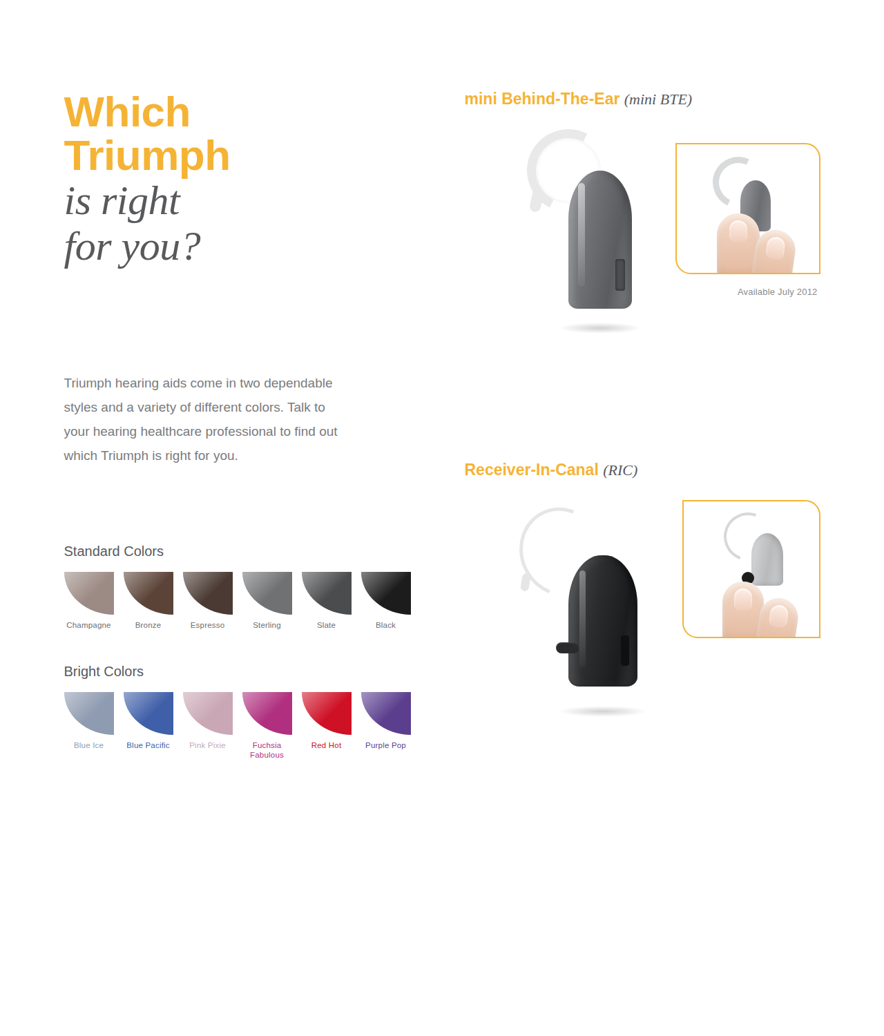Which Triumph is right for you?
Triumph hearing aids come in two dependable styles and a variety of different colors. Talk to your hearing healthcare professional to find out which Triumph is right for you.
Standard Colors
Champagne
Bronze
Espresso
Sterling
Slate
Black
Bright Colors
Blue Ice
Blue Pacific
Pink Pixie
Fuchsia
Fabulous
Red Hot
Purple Pop
mini Behind-The-Ear (mini BTE)
Available July 2012
Receiver-In-Canal (RIC)